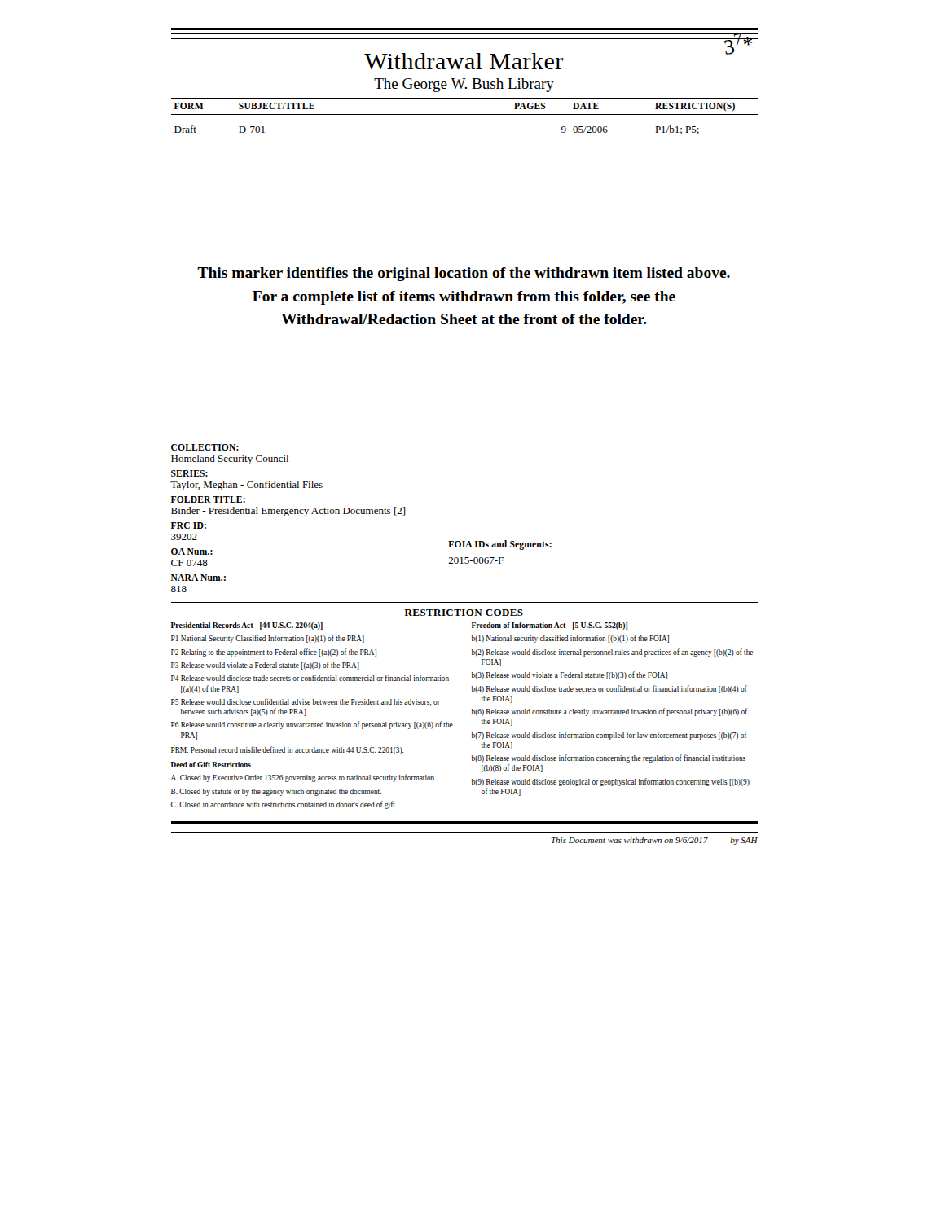37*
Withdrawal Marker
The George W. Bush Library
| FORM | SUBJECT/TITLE | PAGES | DATE | RESTRICTION(S) |
| --- | --- | --- | --- | --- |
| Draft | D-701 | 9 | 05/2006 | P1/b1; P5; |
This marker identifies the original location of the withdrawn item listed above. For a complete list of items withdrawn from this folder, see the Withdrawal/Redaction Sheet at the front of the folder.
COLLECTION:
Homeland Security Council
SERIES:
Taylor, Meghan - Confidential Files
FOLDER TITLE:
Binder - Presidential Emergency Action Documents [2]
FRC ID:
39202
OA Num.:
CF 0748
NARA Num.:
818
FOIA IDs and Segments:
2015-0067-F
RESTRICTION CODES
Presidential Records Act - [44 U.S.C. 2204(a)]
P1 National Security Classified Information [(a)(1) of the PRA]
P2 Relating to the appointment to Federal office [(a)(2) of the PRA]
P3 Release would violate a Federal statute [(a)(3) of the PRA]
P4 Release would disclose trade secrets or confidential commercial or financial information [(a)(4) of the PRA]
P5 Release would disclose confidential advise between the President and his advisors, or between such advisors [a)(5) of the PRA]
P6 Release would constitute a clearly unwarranted invasion of personal privacy [(a)(6) of the PRA]
PRM. Personal record misfile defined in accordance with 44 U.S.C. 2201(3).
Deed of Gift Restrictions
A. Closed by Executive Order 13526 governing access to national security information.
B. Closed by statute or by the agency which originated the document.
C. Closed in accordance with restrictions contained in donor's deed of gift.
Freedom of Information Act - [5 U.S.C. 552(b)]
b(1) National security classified information [(b)(1) of the FOIA]
b(2) Release would disclose internal personnel rules and practices of an agency [(b)(2) of the FOIA]
b(3) Release would violate a Federal statute [(b)(3) of the FOIA]
b(4) Release would disclose trade secrets or confidential or financial information [(b)(4) of the FOIA]
b(6) Release would constitute a clearly unwarranted invasion of personal privacy [(b)(6) of the FOIA]
b(7) Release would disclose information compiled for law enforcement purposes [(b)(7) of the FOIA]
b(8) Release would disclose information concerning the regulation of financial institutions [(b)(8) of the FOIA]
b(9) Release would disclose geological or geophysical information concerning wells [(b)(9) of the FOIA]
This Document was withdrawn on 9/6/2017 by SAH